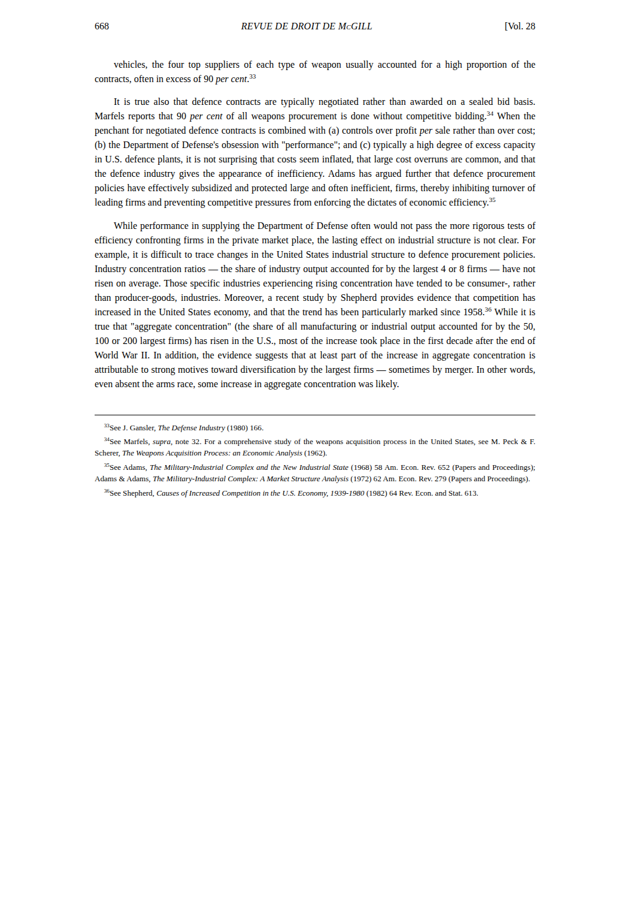668 REVUE DE DROIT DE McGILL [Vol. 28
vehicles, the four top suppliers of each type of weapon usually accounted for a high proportion of the contracts, often in excess of 90 per cent.33
It is true also that defence contracts are typically negotiated rather than awarded on a sealed bid basis. Marfels reports that 90 per cent of all weapons procurement is done without competitive bidding.34 When the penchant for negotiated defence contracts is combined with (a) controls over profit per sale rather than over cost; (b) the Department of Defense's obsession with "performance"; and (c) typically a high degree of excess capacity in U.S. defence plants, it is not surprising that costs seem inflated, that large cost overruns are common, and that the defence industry gives the appearance of inefficiency. Adams has argued further that defence procurement policies have effectively subsidized and protected large and often inefficient, firms, thereby inhibiting turnover of leading firms and preventing competitive pressures from enforcing the dictates of economic efficiency.35
While performance in supplying the Department of Defense often would not pass the more rigorous tests of efficiency confronting firms in the private market place, the lasting effect on industrial structure is not clear. For example, it is difficult to trace changes in the United States industrial structure to defence procurement policies. Industry concentration ratios — the share of industry output accounted for by the largest 4 or 8 firms — have not risen on average. Those specific industries experiencing rising concentration have tended to be consumer-, rather than producer-goods, industries. Moreover, a recent study by Shepherd provides evidence that competition has increased in the United States economy, and that the trend has been particularly marked since 1958.36 While it is true that "aggregate concentration" (the share of all manufacturing or industrial output accounted for by the 50, 100 or 200 largest firms) has risen in the U.S., most of the increase took place in the first decade after the end of World War II. In addition, the evidence suggests that at least part of the increase in aggregate concentration is attributable to strong motives toward diversification by the largest firms — sometimes by merger. In other words, even absent the arms race, some increase in aggregate concentration was likely.
33See J. Gansler, The Defense Industry (1980) 166.
34See Marfels, supra, note 32. For a comprehensive study of the weapons acquisition process in the United States, see M. Peck & F. Scherer, The Weapons Acquisition Process: an Economic Analysis (1962).
35See Adams, The Military-Industrial Complex and the New Industrial State (1968) 58 Am. Econ. Rev. 652 (Papers and Proceedings); Adams & Adams, The Military-Industrial Complex: A Market Structure Analysis (1972) 62 Am. Econ. Rev. 279 (Papers and Proceedings).
36See Shepherd, Causes of Increased Competition in the U.S. Economy, 1939-1980 (1982) 64 Rev. Econ. and Stat. 613.